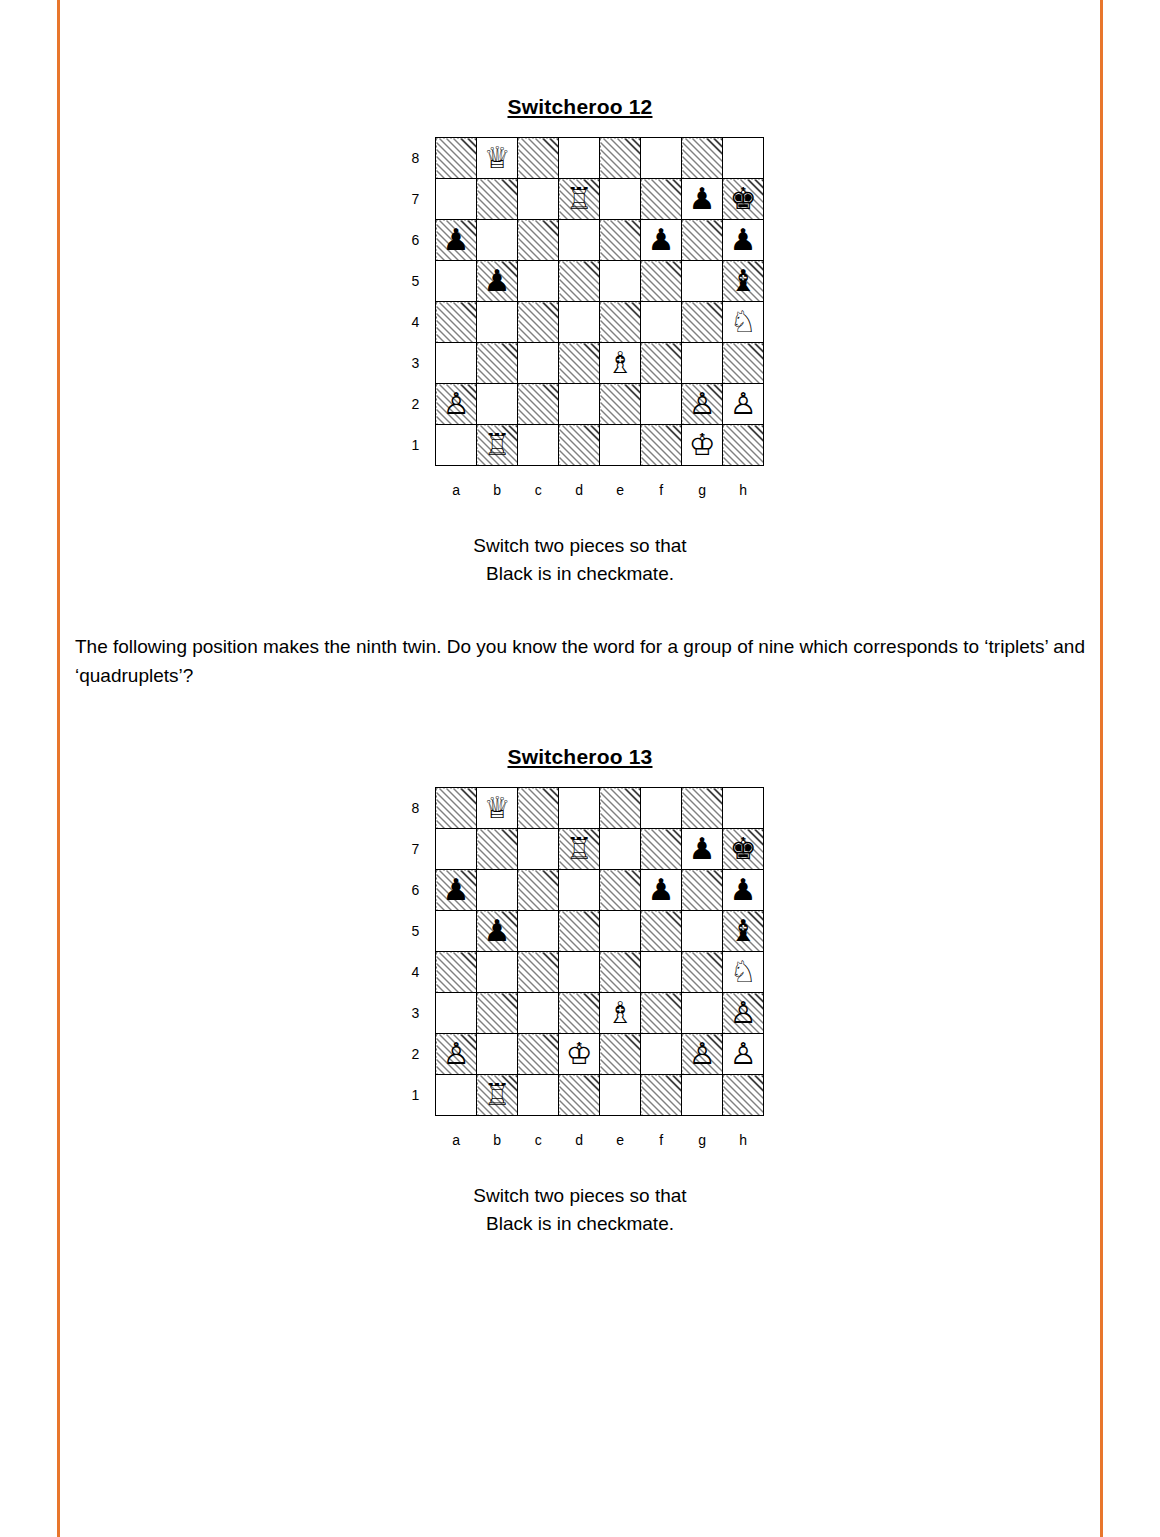Switcheroo 12
| 8 | | ♕ | | | | | | |
| 7 | | | | ♖ | | | ♟ | ♚ |
| 6 | ♟ | | | | | ♟ | | ♟ |
| 5 | | ♟ | | | | | | ♝ |
| 4 | | | | | | | | ♘ |
| 3 | | | | | ♗ | | | |
| 2 | ♙ | | | | | | ♙ | ♙ |
| 1 | | ♖ | | | | | ♔ | |
| | a | b | c | d | e | f | g | h |
Switch two pieces so that
Black is in checkmate.
The following position makes the ninth twin. Do you know the word for a group of nine which corresponds to ‘triplets’ and ‘quadruplets’?
Switcheroo 13
| 8 | | ♕ | | | | | | |
| 7 | | | | ♖ | | | ♟ | ♚ |
| 6 | ♟ | | | | | ♟ | | ♟ |
| 5 | | ♟ | | | | | | ♝ |
| 4 | | | | | | | | ♘ |
| 3 | | | | | ♗ | | | ♙ |
| 2 | ♙ | | | ♔ | | | ♙ | ♙ |
| 1 | | ♖ | | | | | | |
| | a | b | c | d | e | f | g | h |
Switch two pieces so that
Black is in checkmate.